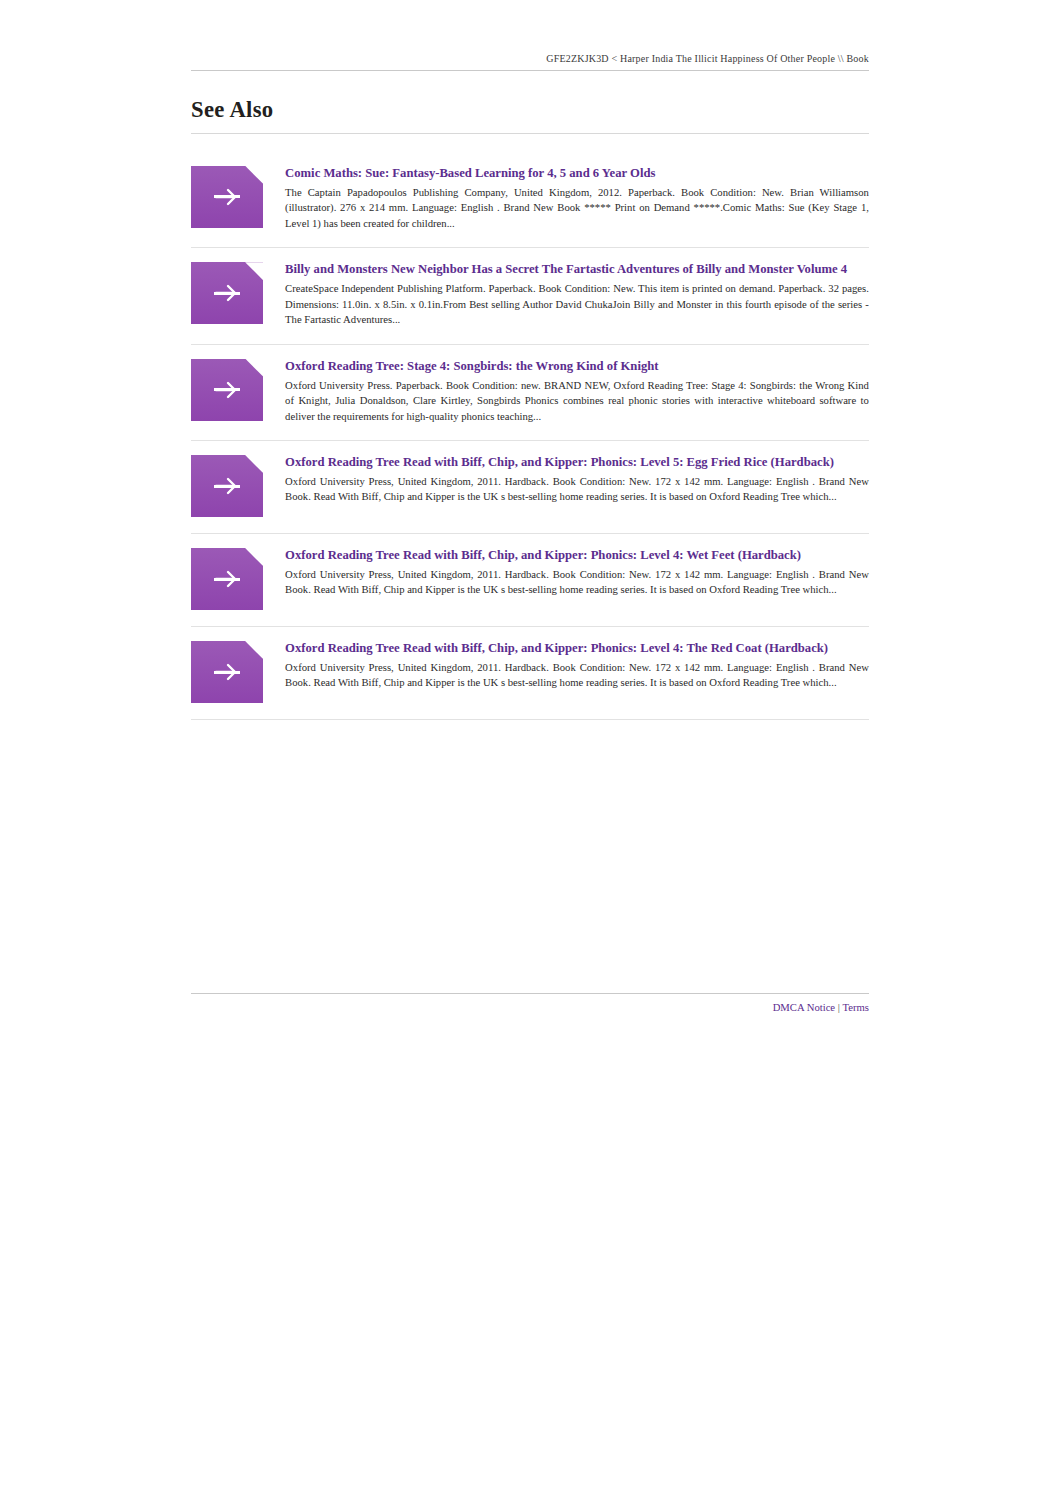GFE2ZKJK3D < Harper India The Illicit Happiness Of Other People \\ Book
See Also
Comic Maths: Sue: Fantasy-Based Learning for 4, 5 and 6 Year Olds
The Captain Papadopoulos Publishing Company, United Kingdom, 2012. Paperback. Book Condition: New. Brian Williamson (illustrator). 276 x 214 mm. Language: English . Brand New Book ***** Print on Demand *****.Comic Maths: Sue (Key Stage 1, Level 1) has been created for children...
Billy and Monsters New Neighbor Has a Secret The Fartastic Adventures of Billy and Monster Volume 4
CreateSpace Independent Publishing Platform. Paperback. Book Condition: New. This item is printed on demand. Paperback. 32 pages. Dimensions: 11.0in. x 8.5in. x 0.1in.From Best selling Author David ChukaJoin Billy and Monster in this fourth episode of the series - The Fartastic Adventures...
Oxford Reading Tree: Stage 4: Songbirds: the Wrong Kind of Knight
Oxford University Press. Paperback. Book Condition: new. BRAND NEW, Oxford Reading Tree: Stage 4: Songbirds: the Wrong Kind of Knight, Julia Donaldson, Clare Kirtley, Songbirds Phonics combines real phonic stories with interactive whiteboard software to deliver the requirements for high-quality phonics teaching...
Oxford Reading Tree Read with Biff, Chip, and Kipper: Phonics: Level 5: Egg Fried Rice (Hardback)
Oxford University Press, United Kingdom, 2011. Hardback. Book Condition: New. 172 x 142 mm. Language: English . Brand New Book. Read With Biff, Chip and Kipper is the UK s best-selling home reading series. It is based on Oxford Reading Tree which...
Oxford Reading Tree Read with Biff, Chip, and Kipper: Phonics: Level 4: Wet Feet (Hardback)
Oxford University Press, United Kingdom, 2011. Hardback. Book Condition: New. 172 x 142 mm. Language: English . Brand New Book. Read With Biff, Chip and Kipper is the UK s best-selling home reading series. It is based on Oxford Reading Tree which...
Oxford Reading Tree Read with Biff, Chip, and Kipper: Phonics: Level 4: The Red Coat (Hardback)
Oxford University Press, United Kingdom, 2011. Hardback. Book Condition: New. 172 x 142 mm. Language: English . Brand New Book. Read With Biff, Chip and Kipper is the UK s best-selling home reading series. It is based on Oxford Reading Tree which...
DMCA Notice | Terms